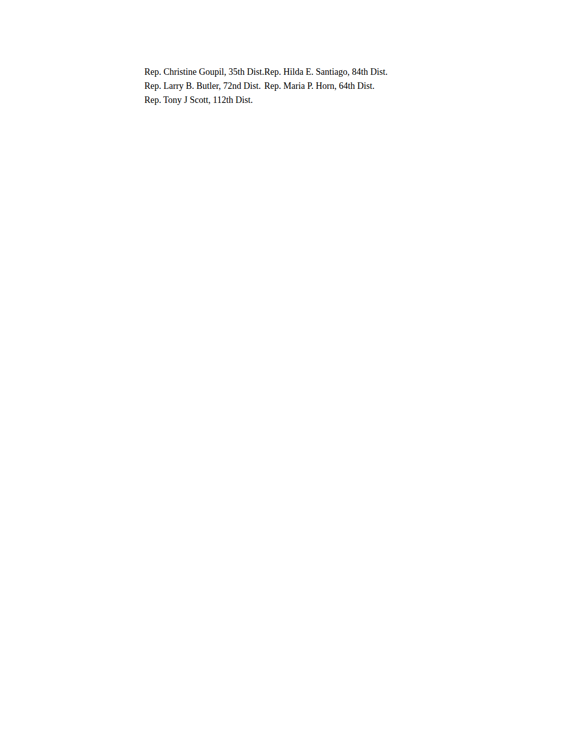| Rep. Christine Goupil, 35th Dist. | Rep. Hilda E. Santiago, 84th Dist. |
| Rep. Larry B. Butler, 72nd Dist. | Rep. Maria P. Horn, 64th Dist. |
| Rep. Tony J Scott, 112th Dist. | |